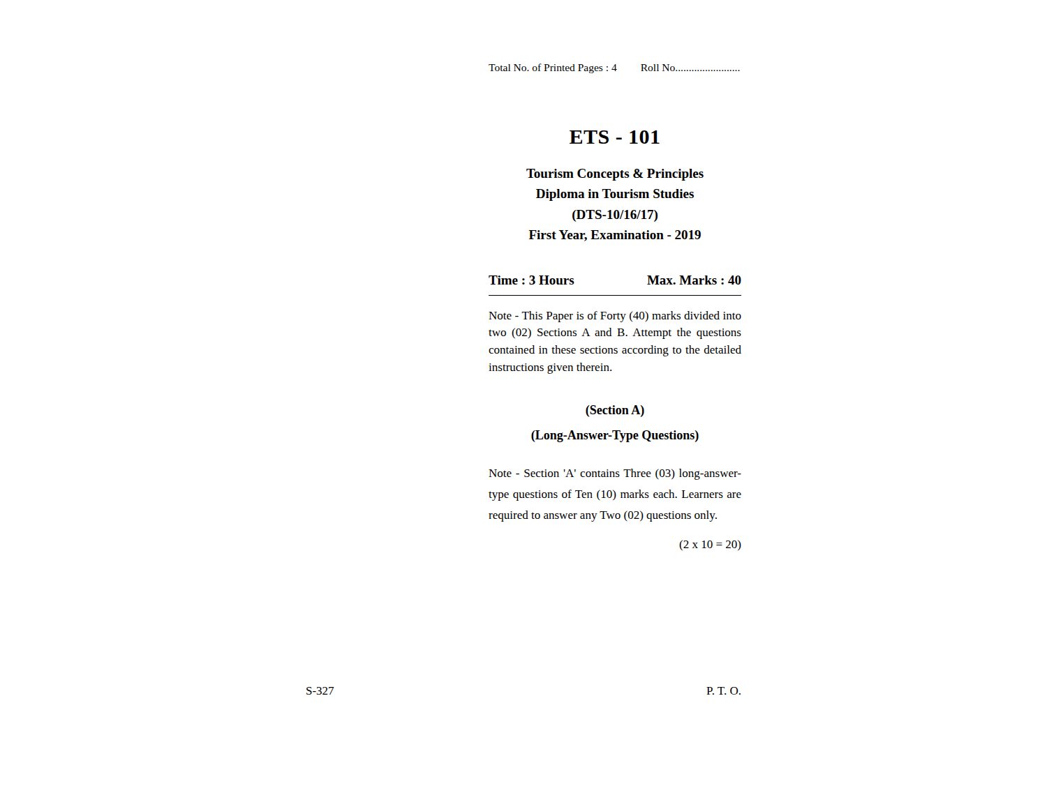Total No. of Printed Pages : 4 Roll No........................
ETS - 101
Tourism Concepts & Principles
Diploma in Tourism Studies
(DTS-10/16/17)
First Year, Examination - 2019
Time : 3 Hours Max. Marks : 40
Note - This Paper is of Forty (40) marks divided into two (02) Sections A and B. Attempt the questions contained in these sections according to the detailed instructions given therein.
(Section A)
(Long-Answer-Type Questions)
Note - Section 'A' contains Three (03) long-answer-type questions of Ten (10) marks each. Learners are required to answer any Two (02) questions only.
(2 x 10 = 20)
S-327 P. T. O.